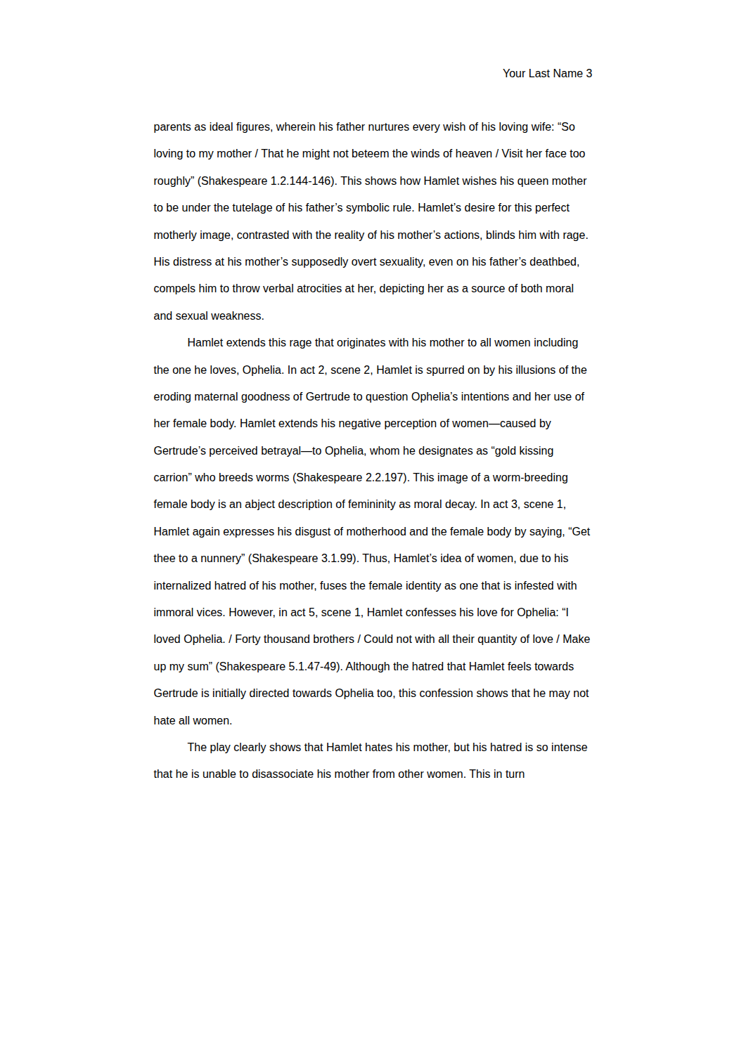Your Last Name 3
parents as ideal figures, wherein his father nurtures every wish of his loving wife: “So loving to my mother / That he might not beteem the winds of heaven / Visit her face too roughly” (Shakespeare 1.2.144-146). This shows how Hamlet wishes his queen mother to be under the tutelage of his father’s symbolic rule. Hamlet’s desire for this perfect motherly image, contrasted with the reality of his mother’s actions, blinds him with rage. His distress at his mother’s supposedly overt sexuality, even on his father’s deathbed, compels him to throw verbal atrocities at her, depicting her as a source of both moral and sexual weakness.
Hamlet extends this rage that originates with his mother to all women including the one he loves, Ophelia. In act 2, scene 2, Hamlet is spurred on by his illusions of the eroding maternal goodness of Gertrude to question Ophelia’s intentions and her use of her female body. Hamlet extends his negative perception of women—caused by Gertrude’s perceived betrayal—to Ophelia, whom he designates as “gold kissing carrion” who breeds worms (Shakespeare 2.2.197). This image of a worm-breeding female body is an abject description of femininity as moral decay. In act 3, scene 1, Hamlet again expresses his disgust of motherhood and the female body by saying, “Get thee to a nunnery” (Shakespeare 3.1.99). Thus, Hamlet’s idea of women, due to his internalized hatred of his mother, fuses the female identity as one that is infested with immoral vices. However, in act 5, scene 1, Hamlet confesses his love for Ophelia: “I loved Ophelia. / Forty thousand brothers / Could not with all their quantity of love / Make up my sum” (Shakespeare 5.1.47-49). Although the hatred that Hamlet feels towards Gertrude is initially directed towards Ophelia too, this confession shows that he may not hate all women.
The play clearly shows that Hamlet hates his mother, but his hatred is so intense that he is unable to disassociate his mother from other women. This in turn